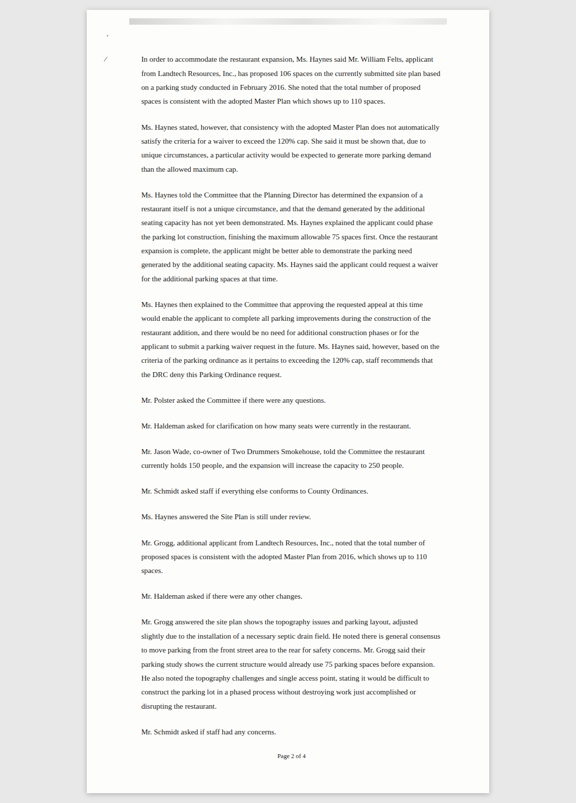,
/
In order to accommodate the restaurant expansion, Ms. Haynes said Mr. William Felts, applicant from Landtech Resources, Inc., has proposed 106 spaces on the currently submitted site plan based on a parking study conducted in February 2016. She noted that the total number of proposed spaces is consistent with the adopted Master Plan which shows up to 110 spaces.
Ms. Haynes stated, however, that consistency with the adopted Master Plan does not automatically satisfy the criteria for a waiver to exceed the 120% cap. She said it must be shown that, due to unique circumstances, a particular activity would be expected to generate more parking demand than the allowed maximum cap.
Ms. Haynes told the Committee that the Planning Director has determined the expansion of a restaurant itself is not a unique circumstance, and that the demand generated by the additional seating capacity has not yet been demonstrated. Ms. Haynes explained the applicant could phase the parking lot construction, finishing the maximum allowable 75 spaces first. Once the restaurant expansion is complete, the applicant might be better able to demonstrate the parking need generated by the additional seating capacity. Ms. Haynes said the applicant could request a waiver for the additional parking spaces at that time.
Ms. Haynes then explained to the Committee that approving the requested appeal at this time would enable the applicant to complete all parking improvements during the construction of the restaurant addition, and there would be no need for additional construction phases or for the applicant to submit a parking waiver request in the future. Ms. Haynes said, however, based on the criteria of the parking ordinance as it pertains to exceeding the 120% cap, staff recommends that the DRC deny this Parking Ordinance request.
Mr. Polster asked the Committee if there were any questions.
Mr. Haldeman asked for clarification on how many seats were currently in the restaurant.
Mr. Jason Wade, co-owner of Two Drummers Smokehouse, told the Committee the restaurant currently holds 150 people, and the expansion will increase the capacity to 250 people.
Mr. Schmidt asked staff if everything else conforms to County Ordinances.
Ms. Haynes answered the Site Plan is still under review.
Mr. Grogg, additional applicant from Landtech Resources, Inc., noted that the total number of proposed spaces is consistent with the adopted Master Plan from 2016, which shows up to 110 spaces.
Mr. Haldeman asked if there were any other changes.
Mr. Grogg answered the site plan shows the topography issues and parking layout, adjusted slightly due to the installation of a necessary septic drain field. He noted there is general consensus to move parking from the front street area to the rear for safety concerns. Mr. Grogg said their parking study shows the current structure would already use 75 parking spaces before expansion. He also noted the topography challenges and single access point, stating it would be difficult to construct the parking lot in a phased process without destroying work just accomplished or disrupting the restaurant.
Mr. Schmidt asked if staff had any concerns.
Page 2 of 4